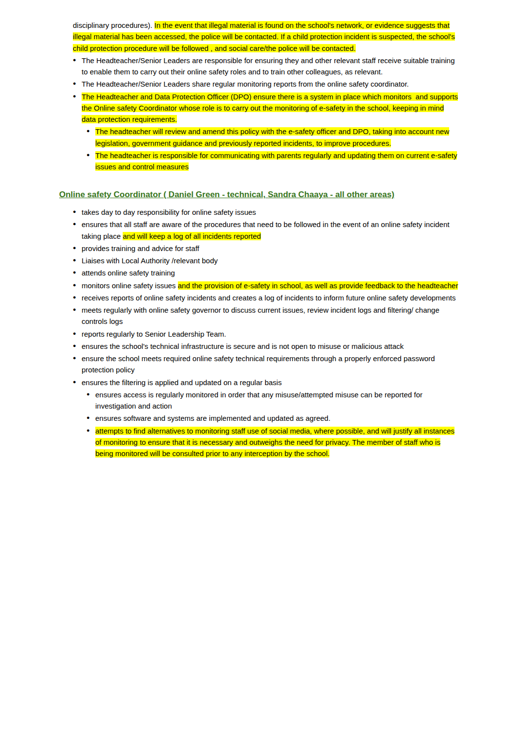disciplinary procedures). In the event that illegal material is found on the school's network, or evidence suggests that illegal material has been accessed, the police will be contacted. If a child protection incident is suspected, the school's child protection procedure will be followed , and social care/the police will be contacted.
The Headteacher/Senior Leaders are responsible for ensuring they and other relevant staff receive suitable training to enable them to carry out their online safety roles and to train other colleagues, as relevant.
The Headteacher/Senior Leaders share regular monitoring reports from the online safety coordinator.
The Headteacher and Data Protection Officer (DPO) ensure there is a system in place which monitors and supports the Online safety Coordinator whose role is to carry out the monitoring of e-safety in the school, keeping in mind data protection requirements.
The headteacher will review and amend this policy with the e-safety officer and DPO, taking into account new legislation, government guidance and previously reported incidents, to improve procedures.
The headteacher is responsible for communicating with parents regularly and updating them on current e-safety issues and control measures
Online safety Coordinator ( Daniel Green - technical, Sandra Chaaya - all other areas)
takes day to day responsibility for online safety issues
ensures that all staff are aware of the procedures that need to be followed in the event of an online safety incident taking place and will keep a log of all incidents reported
provides training and advice for staff
Liaises with Local Authority /relevant body
attends online safety training
monitors online safety issues and the provision of e-safety in school, as well as provide feedback to the headteacher
receives reports of online safety incidents and creates a log of incidents to inform future online safety developments
meets regularly with online safety governor to discuss current issues, review incident logs and filtering/ change controls logs
reports regularly to Senior Leadership Team.
ensures the school's technical infrastructure is secure and is not open to misuse or malicious attack
ensure the school meets required online safety technical requirements through a properly enforced password protection policy
ensures the filtering is applied and updated on a regular basis
ensures access is regularly monitored in order that any misuse/attempted misuse can be reported for investigation and action
ensures software and systems are implemented and updated as agreed.
attempts to find alternatives to monitoring staff use of social media, where possible, and will justify all instances of monitoring to ensure that it is necessary and outweighs the need for privacy. The member of staff who is being monitored will be consulted prior to any interception by the school.